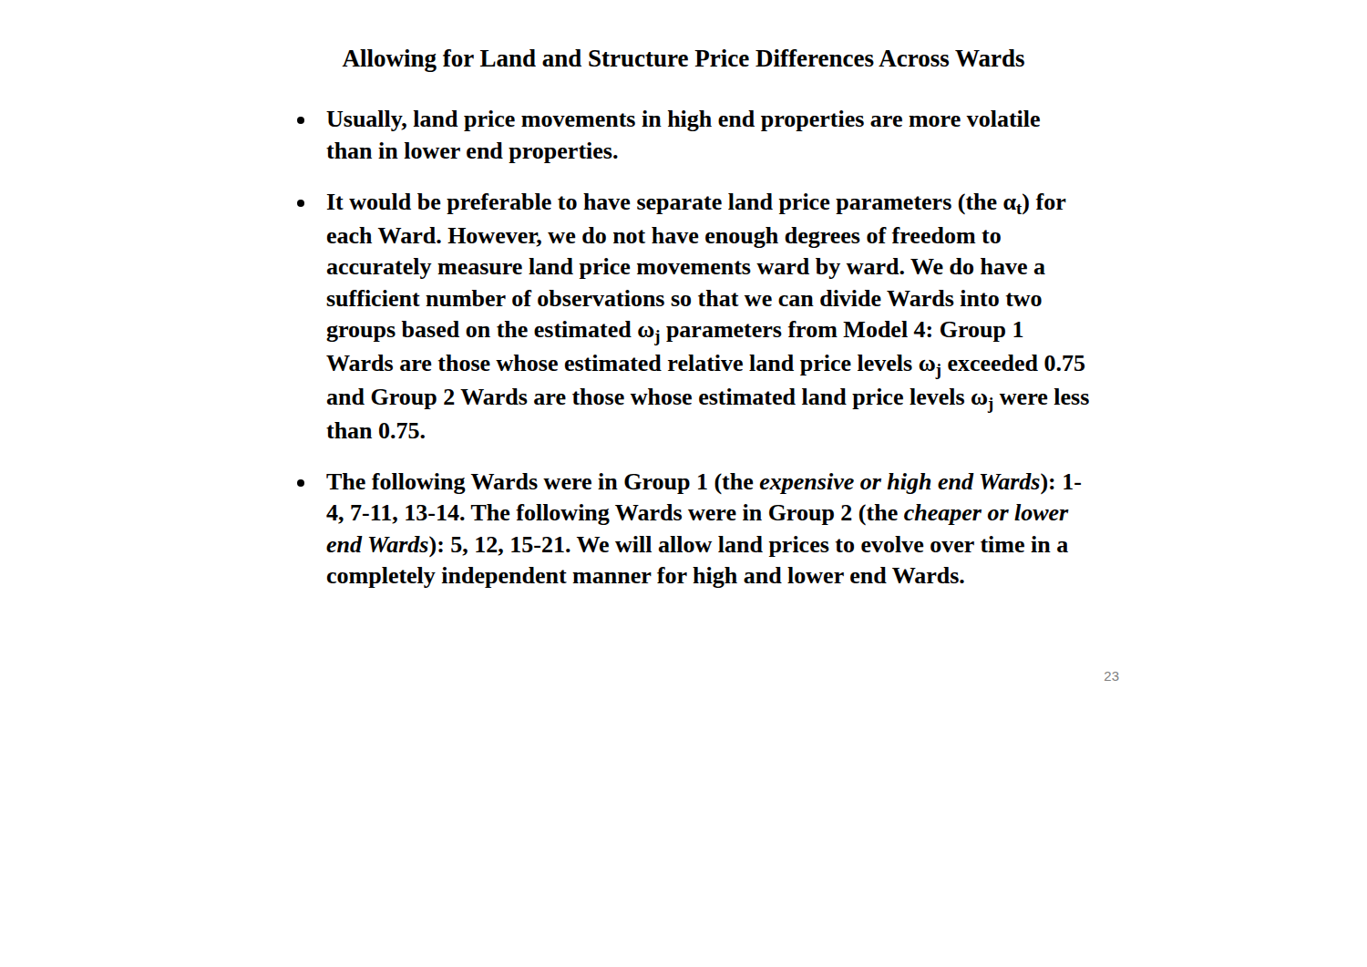Allowing for Land and Structure Price Differences Across Wards
Usually, land price movements in high end properties are more volatile than in lower end properties.
It would be preferable to have separate land price parameters (the αt) for each Ward. However, we do not have enough degrees of freedom to accurately measure land price movements ward by ward. We do have a sufficient number of observations so that we can divide Wards into two groups based on the estimated ωj parameters from Model 4: Group 1 Wards are those whose estimated relative land price levels ωj exceeded 0.75 and Group 2 Wards are those whose estimated land price levels ωj were less than 0.75.
The following Wards were in Group 1 (the expensive or high end Wards): 1-4, 7-11, 13-14. The following Wards were in Group 2 (the cheaper or lower end Wards): 5, 12, 15-21. We will allow land prices to evolve over time in a completely independent manner for high and lower end Wards.
23